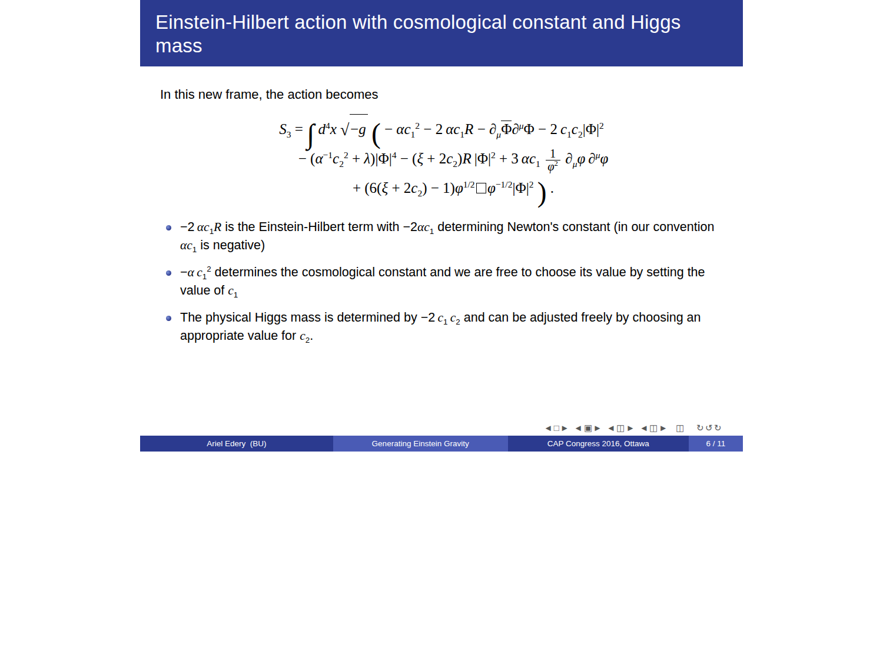Einstein-Hilbert action with cosmological constant and Higgs mass
In this new frame, the action becomes
S3 = ∫ d4x −g ( − αc12 − 2 αc1R − ∂μΦ∂μΦ − 2 c1c2|Φ|2
− (α−1c22 + λ)|Φ|4 − (ξ + 2c2)R |Φ|2 + 3 αc1 1 φ2 ∂μφ ∂μφ
+ (6(ξ + 2c2) − 1)φ1/2 φ−1/2|Φ|2 ) .
−2 αc1R is the Einstein-Hilbert term with −2αc1 determining Newton's constant (in our convention αc1 is negative)
−α c12 determines the cosmological constant and we are free to choose its value by setting the value of c1
The physical Higgs mass is determined by −2 c1 c2 and can be adjusted freely by choosing an appropriate value for c2.
◄□► ◄▣► ◄◫► ◄◫► ◫ ↻↺↻
Ariel Edery (BU)
Generating Einstein Gravity
CAP Congress 2016, Ottawa
6 / 11